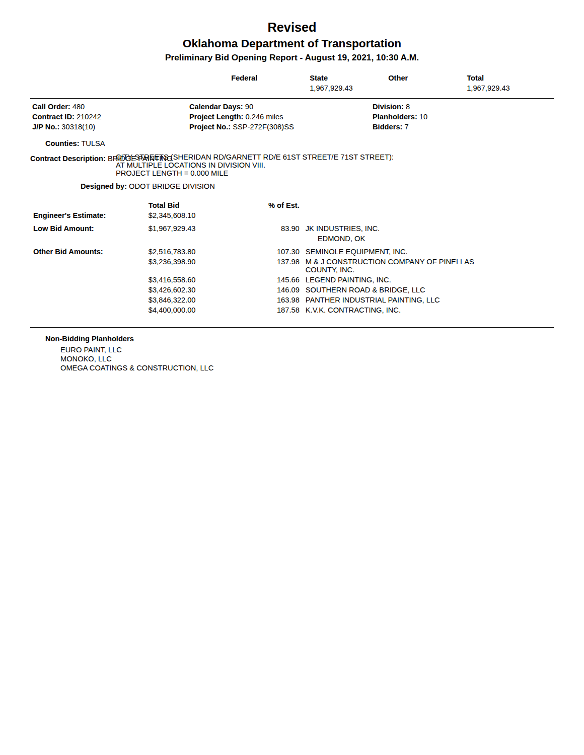Revised
Oklahoma Department of Transportation
Preliminary Bid Opening Report - August 19, 2021, 10:30 A.M.
| | Federal | State | Other | Total |
| --- | --- | --- | --- | --- |
| | | 1,967,929.43 | | 1,967,929.43 |
| Call Order: 480 | Calendar Days: 90 | Division: 8 |
| Contract ID: 210242 | Project Length: 0.246 miles | Planholders: 10 |
| J/P No.: 30318(10) | Project No.: SSP-272F(308)SS | Bidders: 7 |
Counties: TULSA
Contract Description: BRIDGE PAINTING
CITY STREETS (SHERIDAN RD/GARNETT RD/E 61ST STREET/E 71ST STREET):
AT MULTIPLE LOCATIONS IN DIVISION VIII.
PROJECT LENGTH = 0.000 MILE
Designed by: ODOT BRIDGE DIVISION
| | Total Bid | % of Est. | |
| Engineer's Estimate: | $2,345,608.10 | | |
| Low Bid Amount: | $1,967,929.43 | 83.90 | JK INDUSTRIES, INC. |
| | | | EDMOND, OK |
| Other Bid Amounts: | $2,516,783.80 | 107.30 | SEMINOLE EQUIPMENT, INC. |
| | $3,236,398.90 | 137.98 | M & J CONSTRUCTION COMPANY OF PINELLAS COUNTY, INC. |
| | $3,416,558.60 | 145.66 | LEGEND PAINTING, INC. |
| | $3,426,602.30 | 146.09 | SOUTHERN ROAD & BRIDGE, LLC |
| | $3,846,322.00 | 163.98 | PANTHER INDUSTRIAL PAINTING, LLC |
| | $4,400,000.00 | 187.58 | K.V.K. CONTRACTING, INC. |
Non-Bidding Planholders
EURO PAINT, LLC
MONOKO, LLC
OMEGA COATINGS & CONSTRUCTION, LLC